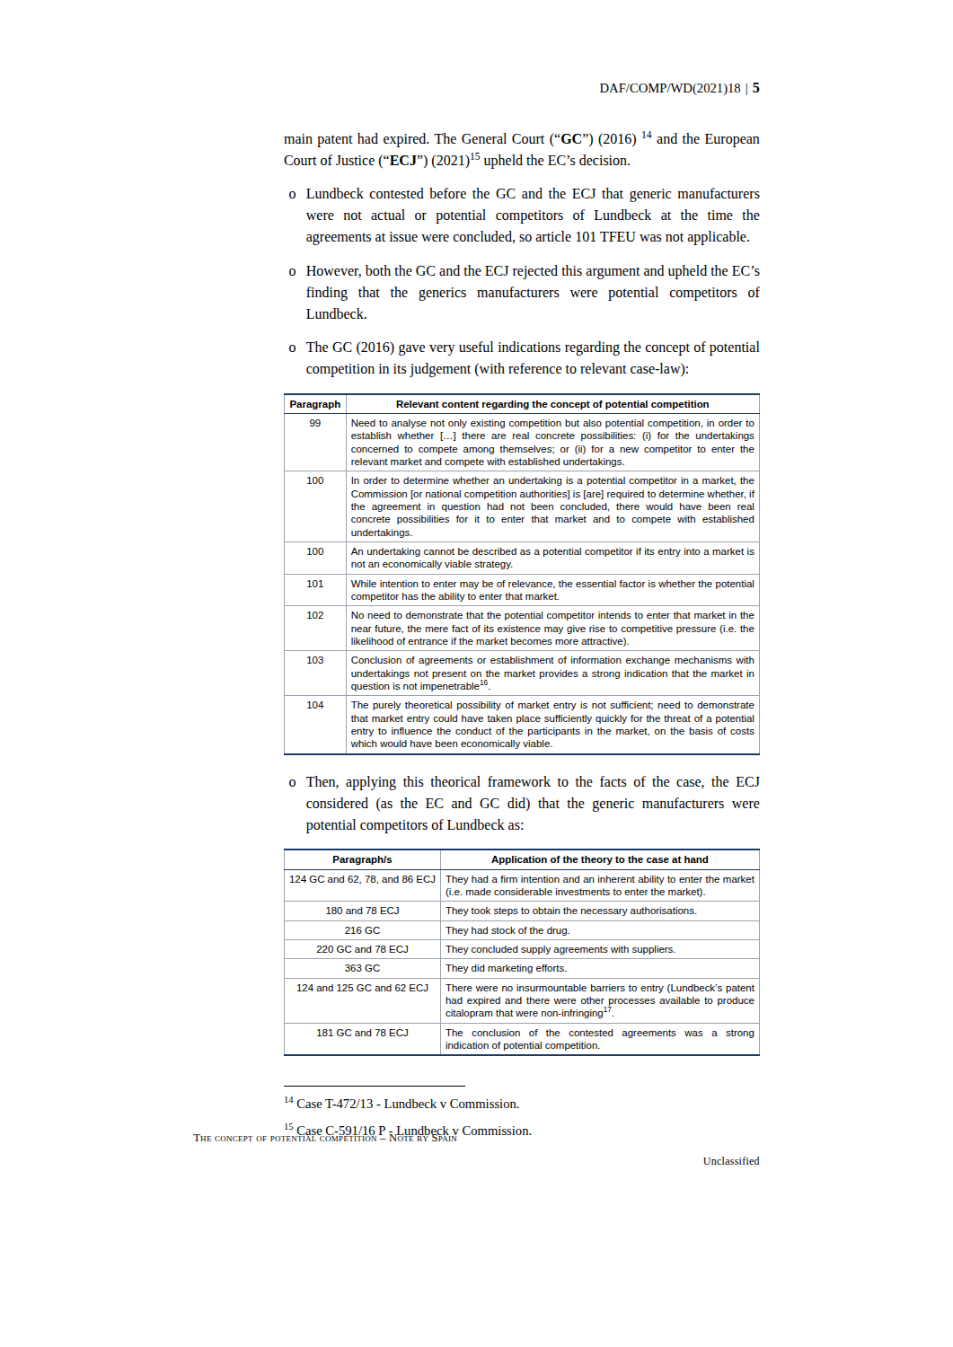DAF/COMP/WD(2021)18|5
main patent had expired. The General Court (“GC”) (2016) 14 and the European Court of Justice (“ECJ”) (2021)15 upheld the EC’s decision.
Lundbeck contested before the GC and the ECJ that generic manufacturers were not actual or potential competitors of Lundbeck at the time the agreements at issue were concluded, so article 101 TFEU was not applicable.
However, both the GC and the ECJ rejected this argument and upheld the EC’s finding that the generics manufacturers were potential competitors of Lundbeck.
The GC (2016) gave very useful indications regarding the concept of potential competition in its judgement (with reference to relevant case-law):
| Paragraph | Relevant content regarding the concept of potential competition |
| --- | --- |
| 99 | Need to analyse not only existing competition but also potential competition, in order to establish whether […] there are real concrete possibilities: (i) for the undertakings concerned to compete among themselves; or (ii) for a new competitor to enter the relevant market and compete with established undertakings. |
| 100 | In order to determine whether an undertaking is a potential competitor in a market, the Commission [or national competition authorities] is [are] required to determine whether, if the agreement in question had not been concluded, there would have been real concrete possibilities for it to enter that market and to compete with established undertakings. |
| 100 | An undertaking cannot be described as a potential competitor if its entry into a market is not an economically viable strategy. |
| 101 | While intention to enter may be of relevance, the essential factor is whether the potential competitor has the ability to enter that market. |
| 102 | No need to demonstrate that the potential competitor intends to enter that market in the near future, the mere fact of its existence may give rise to competitive pressure (i.e. the likelihood of entrance if the market becomes more attractive). |
| 103 | Conclusion of agreements or establishment of information exchange mechanisms with undertakings not present on the market provides a strong indication that the market in question is not impenetrable 16 . |
| 104 | The purely theoretical possibility of market entry is not sufficient; need to demonstrate that market entry could have taken place sufficiently quickly for the threat of a potential entry to influence the conduct of the participants in the market, on the basis of costs which would have been economically viable. |
Then, applying this theorical framework to the facts of the case, the ECJ considered (as the EC and GC did) that the generic manufacturers were potential competitors of Lundbeck as:
| Paragraph/s | Application of the theory to the case at hand |
| --- | --- |
| 124 GC and 62, 78, and 86 ECJ | They had a firm intention and an inherent ability to enter the market (i.e. made considerable investments to enter the market). |
| 180 and 78 ECJ | They took steps to obtain the necessary authorisations. |
| 216 GC | They had stock of the drug. |
| 220 GC and 78 ECJ | They concluded supply agreements with suppliers. |
| 363 GC | They did marketing efforts. |
| 124 and 125 GC and 62 ECJ | There were no insurmountable barriers to entry (Lundbeck’s patent had expired and there were other processes available to produce citalopram that were non-infringing 17 . |
| 181 GC and 78 ECJ | The conclusion of the contested agreements was a strong indication of potential competition. |
14 Case T-472/13 - Lundbeck v Commission.
15 Case C-591/16 P - Lundbeck v Commission.
The concept of potential competition – Note by Spain
Unclassified